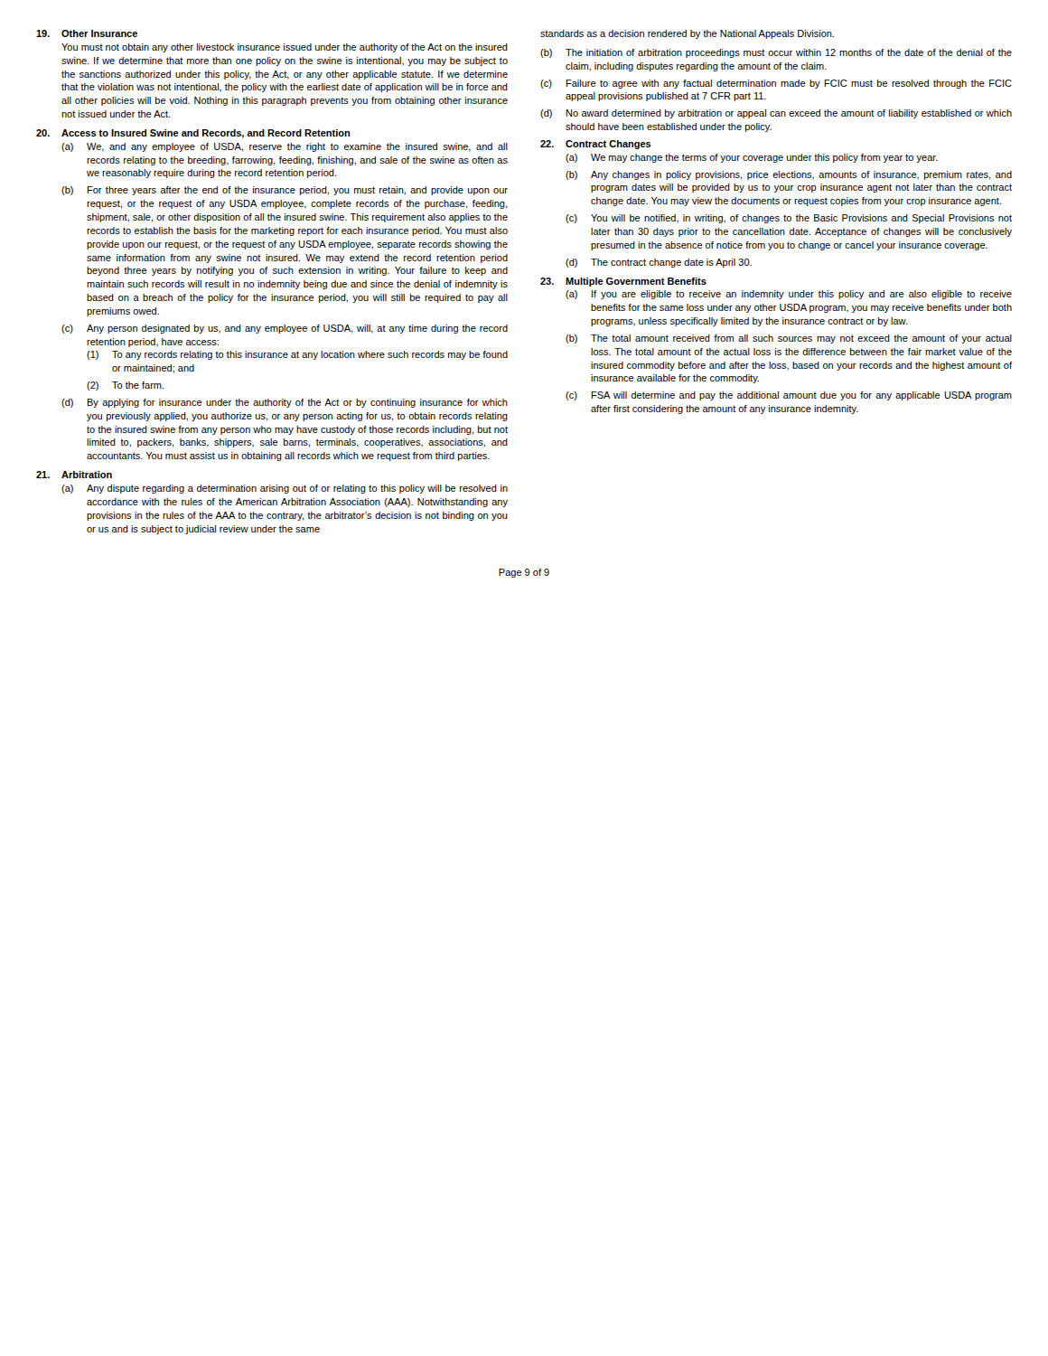19. Other Insurance
You must not obtain any other livestock insurance issued under the authority of the Act on the insured swine. If we determine that more than one policy on the swine is intentional, you may be subject to the sanctions authorized under this policy, the Act, or any other applicable statute. If we determine that the violation was not intentional, the policy with the earliest date of application will be in force and all other policies will be void. Nothing in this paragraph prevents you from obtaining other insurance not issued under the Act.
20. Access to Insured Swine and Records, and Record Retention
(a) We, and any employee of USDA, reserve the right to examine the insured swine, and all records relating to the breeding, farrowing, feeding, finishing, and sale of the swine as often as we reasonably require during the record retention period.
(b) For three years after the end of the insurance period, you must retain, and provide upon our request, or the request of any USDA employee, complete records of the purchase, feeding, shipment, sale, or other disposition of all the insured swine. This requirement also applies to the records to establish the basis for the marketing report for each insurance period. You must also provide upon our request, or the request of any USDA employee, separate records showing the same information from any swine not insured. We may extend the record retention period beyond three years by notifying you of such extension in writing. Your failure to keep and maintain such records will result in no indemnity being due and since the denial of indemnity is based on a breach of the policy for the insurance period, you will still be required to pay all premiums owed.
(c) Any person designated by us, and any employee of USDA, will, at any time during the record retention period, have access:
(1) To any records relating to this insurance at any location where such records may be found or maintained; and
(2) To the farm.
(d) By applying for insurance under the authority of the Act or by continuing insurance for which you previously applied, you authorize us, or any person acting for us, to obtain records relating to the insured swine from any person who may have custody of those records including, but not limited to, packers, banks, shippers, sale barns, terminals, cooperatives, associations, and accountants. You must assist us in obtaining all records which we request from third parties.
21. Arbitration
(a) Any dispute regarding a determination arising out of or relating to this policy will be resolved in accordance with the rules of the American Arbitration Association (AAA). Notwithstanding any provisions in the rules of the AAA to the contrary, the arbitrator’s decision is not binding on you or us and is subject to judicial review under the same
standards as a decision rendered by the National Appeals Division.
(b) The initiation of arbitration proceedings must occur within 12 months of the date of the denial of the claim, including disputes regarding the amount of the claim.
(c) Failure to agree with any factual determination made by FCIC must be resolved through the FCIC appeal provisions published at 7 CFR part 11.
(d) No award determined by arbitration or appeal can exceed the amount of liability established or which should have been established under the policy.
22. Contract Changes
(a) We may change the terms of your coverage under this policy from year to year.
(b) Any changes in policy provisions, price elections, amounts of insurance, premium rates, and program dates will be provided by us to your crop insurance agent not later than the contract change date. You may view the documents or request copies from your crop insurance agent.
(c) You will be notified, in writing, of changes to the Basic Provisions and Special Provisions not later than 30 days prior to the cancellation date. Acceptance of changes will be conclusively presumed in the absence of notice from you to change or cancel your insurance coverage.
(d) The contract change date is April 30.
23. Multiple Government Benefits
(a) If you are eligible to receive an indemnity under this policy and are also eligible to receive benefits for the same loss under any other USDA program, you may receive benefits under both programs, unless specifically limited by the insurance contract or by law.
(b) The total amount received from all such sources may not exceed the amount of your actual loss. The total amount of the actual loss is the difference between the fair market value of the insured commodity before and after the loss, based on your records and the highest amount of insurance available for the commodity.
(c) FSA will determine and pay the additional amount due you for any applicable USDA program after first considering the amount of any insurance indemnity.
Page 9 of 9